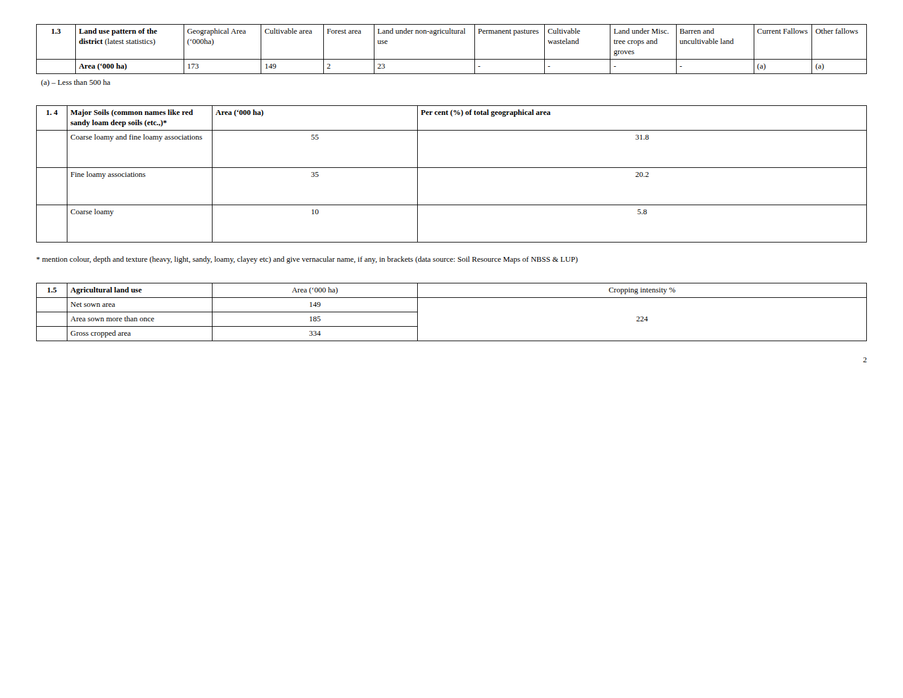| 1.3 | Land use pattern of the district (latest statistics) | Geographical Area (‘000ha) | Cultivable area | Forest area | Land under non-agricultural use | Permanent pastures | Cultivable wasteland | Land under Misc. tree crops and groves | Barren and uncultivable land | Current Fallows | Other fallows |
| | Area (‘000 ha) | 173 | 149 | 2 | 23 | - | - | - | - | (a) | (a) |
(a) – Less than 500 ha
| 1. 4 | Major Soils (common names like red sandy loam deep soils (etc.,)* | Area (‘000 ha) | Per cent (%) of total geographical area |
| | Coarse loamy and fine loamy associations | 55 | 31.8 |
| | Fine loamy associations | 35 | 20.2 |
| | Coarse loamy | 10 | 5.8 |
* mention colour, depth and texture (heavy, light, sandy, loamy, clayey etc) and give vernacular name, if any, in brackets (data source: Soil Resource Maps of NBSS & LUP)
| 1.5 | Agricultural land use | Area (‘000 ha) | Cropping intensity % |
| | Net sown area | 149 | 224 |
| | Area sown more than once | 185 |
| | Gross cropped area | 334 |
2